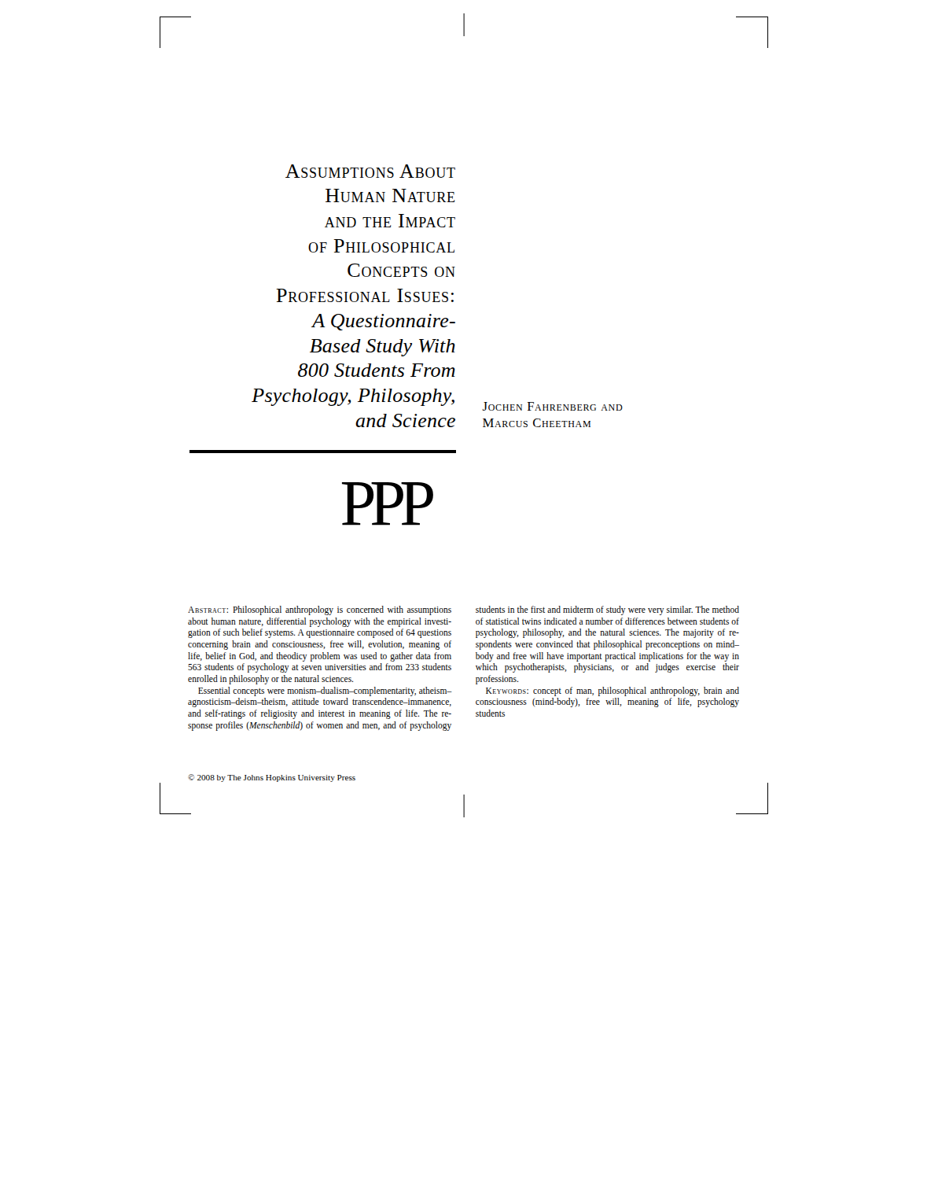Assumptions About
Human Nature
and the Impact
of Philosophical
Concepts on
Professional Issues:
A Questionnaire-
Based Study With
800 Students From
Psychology, Philosophy,
and Science
Jochen Fahrenberg and
Marcus Cheetham
PPP
Abstract: Philosophical anthropology is concerned with assumptions about human nature, differential psychology with the empirical investigation of such belief systems. A questionnaire composed of 64 questions concerning brain and consciousness, free will, evolution, meaning of life, belief in God, and theodicy problem was used to gather data from 563 students of psychology at seven universities and from 233 students enrolled in philosophy or the natural sciences.
Essential concepts were monism–dualism–complementarity, atheism–agnosticism–deism–theism, attitude toward transcendence–immanence, and self-ratings of religiosity and interest in meaning of life. The response profiles (Menschenbild) of women and men, and of psychology students in the first and midterm of study were very similar. The method of statistical twins indicated a number of differences between students of psychology, philosophy, and the natural sciences. The majority of respondents were convinced that philosophical preconceptions on mind–body and free will have important practical implications for the way in which psychotherapists, physicians, or and judges exercise their professions.
Keywords: concept of man, philosophical anthropology, brain and consciousness (mind-body), free will, meaning of life, psychology students
© 2008 by The Johns Hopkins University Press